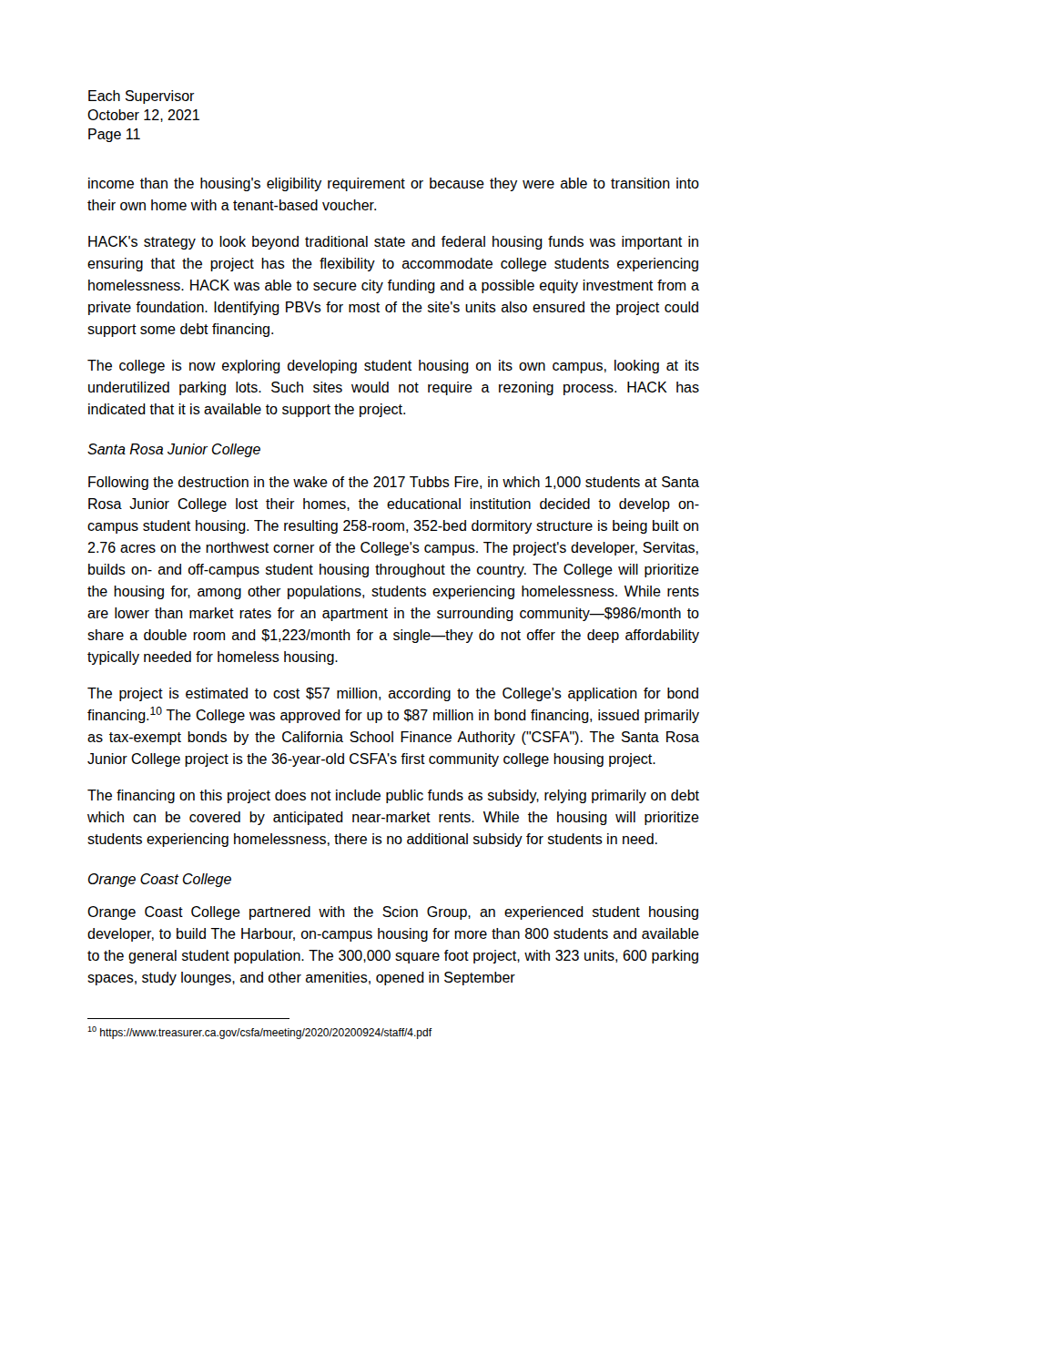Each Supervisor
October 12, 2021
Page 11
income than the housing's eligibility requirement or because they were able to transition into their own home with a tenant-based voucher.
HACK's strategy to look beyond traditional state and federal housing funds was important in ensuring that the project has the flexibility to accommodate college students experiencing homelessness. HACK was able to secure city funding and a possible equity investment from a private foundation. Identifying PBVs for most of the site's units also ensured the project could support some debt financing.
The college is now exploring developing student housing on its own campus, looking at its underutilized parking lots. Such sites would not require a rezoning process. HACK has indicated that it is available to support the project.
Santa Rosa Junior College
Following the destruction in the wake of the 2017 Tubbs Fire, in which 1,000 students at Santa Rosa Junior College lost their homes, the educational institution decided to develop on-campus student housing. The resulting 258-room, 352-bed dormitory structure is being built on 2.76 acres on the northwest corner of the College's campus. The project's developer, Servitas, builds on- and off-campus student housing throughout the country. The College will prioritize the housing for, among other populations, students experiencing homelessness. While rents are lower than market rates for an apartment in the surrounding community—$986/month to share a double room and $1,223/month for a single—they do not offer the deep affordability typically needed for homeless housing.
The project is estimated to cost $57 million, according to the College's application for bond financing.10 The College was approved for up to $87 million in bond financing, issued primarily as tax-exempt bonds by the California School Finance Authority ("CSFA"). The Santa Rosa Junior College project is the 36-year-old CSFA's first community college housing project.
The financing on this project does not include public funds as subsidy, relying primarily on debt which can be covered by anticipated near-market rents. While the housing will prioritize students experiencing homelessness, there is no additional subsidy for students in need.
Orange Coast College
Orange Coast College partnered with the Scion Group, an experienced student housing developer, to build The Harbour, on-campus housing for more than 800 students and available to the general student population. The 300,000 square foot project, with 323 units, 600 parking spaces, study lounges, and other amenities, opened in September
10 https://www.treasurer.ca.gov/csfa/meeting/2020/20200924/staff/4.pdf